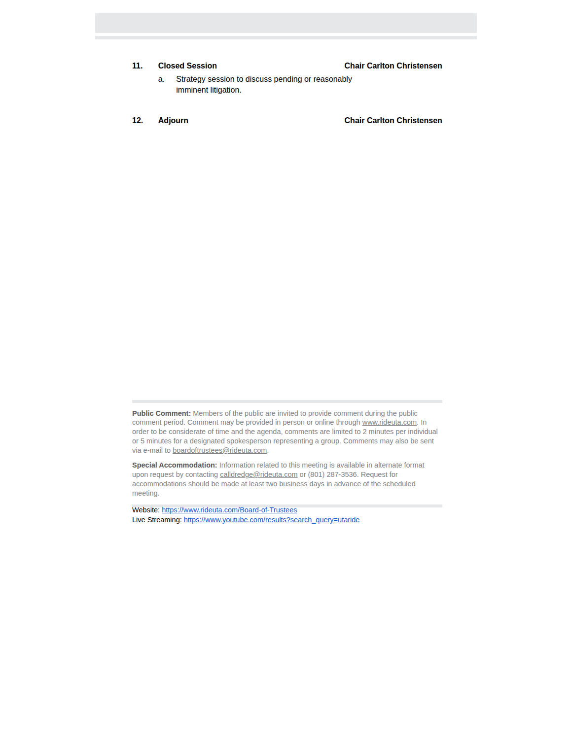11.
Closed Session
Chair Carlton Christensen
a.
Strategy session to discuss pending or reasonably imminent litigation.
12.
Adjourn
Chair Carlton Christensen
Public Comment: Members of the public are invited to provide comment during the public comment period. Comment may be provided in person or online through www.rideuta.com. In order to be considerate of time and the agenda, comments are limited to 2 minutes per individual or 5 minutes for a designated spokesperson representing a group. Comments may also be sent via e-mail to boardoftrustees@rideuta.com.
Special Accommodation: Information related to this meeting is available in alternate format upon request by contacting calldredge@rideuta.com or (801) 287-3536. Request for accommodations should be made at least two business days in advance of the scheduled meeting.
Website: https://www.rideuta.com/Board-of-Trustees
Live Streaming: https://www.youtube.com/results?search_query=utaride